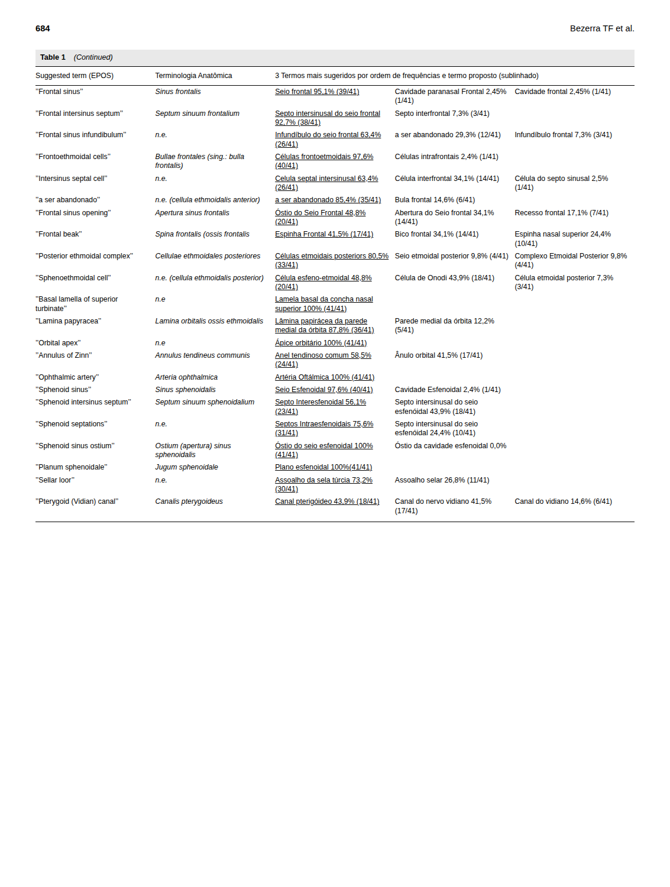684 Bezerra TF et al.
Table 1 (Continued)
| Suggested term (EPOS) | Terminologia Anatômica | 3 Termos mais sugeridos por ordem de frequências e termo proposto (sublinhado) |
| --- | --- | --- |
| ’’Frontal sinus’’ | Sinus frontalis | Seio frontal 95,1% (39/41) | Cavidade paranasal Frontal 2,45% (1/41) | Cavidade frontal 2,45% (1/41) |
| ’’Frontal intersinus septum’’ | Septum sinuum frontalium | Septo intersinusal do seio frontal 92,7% (38/41) | Septo interfrontal 7,3% (3/41) | |
| ’’Frontal sinus infundibulum’’ | n.e. | Infundíbulo do seio frontal 63,4% (26/41) | a ser abandonado 29,3% (12/41) | Infundíbulo frontal 7,3% (3/41) |
| ’’Frontoethmoidal cells’’ | Bullae frontales (sing.: bulla frontalis) | Células frontoetmoidais 97,6% (40/41) | Células intrafrontais 2,4% (1/41) | |
| ’’Intersinus septal cell’’ | n.e. | Celula septal intersinusal 63,4% (26/41) | Célula interfrontal 34,1% (14/41) | Célula do septo sinusal 2,5% (1/41) |
| ’’a ser abandonado’’ | n.e. (cellula ethmoidalis anterior) | a ser abandonado 85,4% (35/41) | Bula frontal 14,6% (6/41) | |
| ’’Frontal sinus opening’’ | Apertura sinus frontalis | Óstio do Seio Frontal 48,8% (20/41) | Abertura do Seio frontal 34,1% (14/41) | Recesso frontal 17,1% (7/41) |
| ’’Frontal beak’’ | Spina frontalis (ossis frontalis | Espinha Frontal 41,5% (17/41) | Bico frontal 34,1% (14/41) | Espinha nasal superior 24,4% (10/41) |
| ’’Posterior ethmoidal complex’’ | Cellulae ethmoidales posteriores | Células etmoidais posteriors 80,5% (33/41) | Seio etmoidal posterior 9,8% (4/41) | Complexo Etmoidal Posterior 9,8% (4/41) |
| ’’Sphenoethmoidal cell’’ | n.e. (cellula ethmoidalis posterior) | Célula esfeno-etmoidal 48,8% (20/41) | Célula de Onodi 43,9% (18/41) | Célula etmoidal posterior 7,3% (3/41) |
| ’’Basal lamella of superior turbinate’’ | n.e | Lamela basal da concha nasal superior 100% (41/41) | | |
| ’’Lamina papyracea’’ | Lamina orbitalis ossis ethmoidalis | Lâmina papirácea da parede medial da órbita 87,8% (36/41) | Parede medial da órbita 12,2% (5/41) | |
| ’’Orbital apex’’ | n.e | Ápice orbitário 100% (41/41) | | |
| ’’Annulus of Zinn’’ | Annulus tendineus communis | Anel tendinoso comum 58,5% (24/41) | Ânulo orbital 41,5% (17/41) | |
| ’’Ophthalmic artery’’ | Arteria ophthalmica | Artéria Oftálmica 100% (41/41) | | |
| ’’Sphenoid sinus’’ | Sinus sphenoidalis | Seio Esfenoidal 97,6% (40/41) | Cavidade Esfenoidal 2,4% (1/41) | |
| ’’Sphenoid intersinus septum’’ | Septum sinuum sphenoidalium | Septo Interesfenoidal 56,1% (23/41) | Septo intersinusal do seio esfenóidal 43,9% (18/41) | |
| ’’Sphenoid septations’’ | n.e. | Septos Intraesfenoidais 75,6% (31/41) | Septo intersinusal do seio esfenóidal 24,4% (10/41) | |
| ’’Sphenoid sinus ostium’’ | Ostium (apertura) sinus sphenoidalis | Óstio do seio esfenoidal 100%(41/41) | Óstio da cavidade esfenoidal 0,0% | |
| ’’Planum sphenoidale’’ | Jugum sphenoidale | Plano esfenoidal 100%(41/41) | | |
| ’’Sellar loor’’ | n.e. | Assoalho da sela túrcia 73,2%(30/41) | Assoalho selar 26,8% (11/41) | |
| ’’Pterygoid (Vidian) canal’’ | Canalis pterygoideus | Canal pterigóideo 43,9% (18/41) | Canal do nervo vidiano 41,5% (17/41) | Canal do vidiano 14,6% (6/41) |